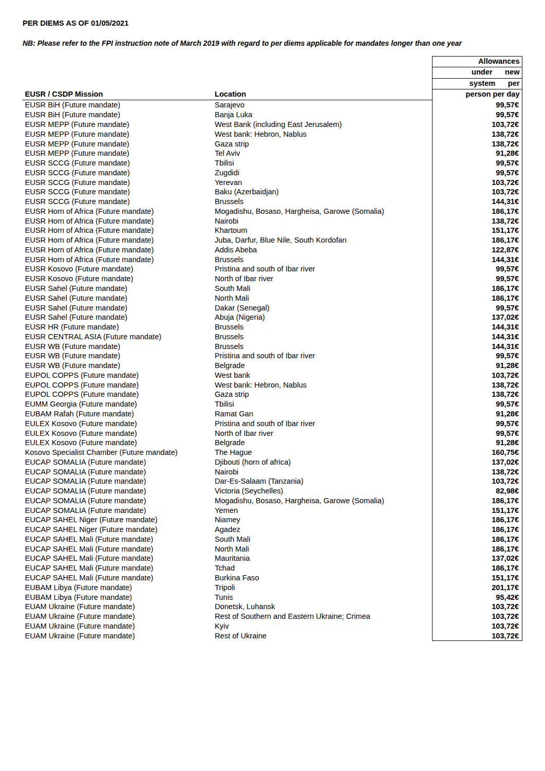PER DIEMS AS OF 01/05/2021
NB: Please refer to the FPI instruction note of March 2019 with regard to per diems applicable for mandates longer than one year
| | | Allowances |
| --- | --- | --- |
| | | under new |
| | | system per |
| EUSR / CSDP Mission | Location | person per day |
| EUSR BiH (Future mandate) | Sarajevo | 99,57€ |
| EUSR BiH (Future mandate) | Banja Luka | 99,57€ |
| EUSR MEPP (Future mandate) | West Bank (including East Jerusalem) | 103,72€ |
| EUSR MEPP (Future mandate) | West bank: Hebron, Nablus | 138,72€ |
| EUSR MEPP (Future mandate) | Gaza strip | 138,72€ |
| EUSR MEPP (Future mandate) | Tel Aviv | 91,28€ |
| EUSR SCCG (Future mandate) | Tbilisi | 99,57€ |
| EUSR SCCG (Future mandate) | Zugdidi | 99,57€ |
| EUSR SCCG (Future mandate) | Yerevan | 103,72€ |
| EUSR SCCG (Future mandate) | Baku (Azerbaidjan) | 103,72€ |
| EUSR SCCG (Future mandate) | Brussels | 144,31€ |
| EUSR Horn of Africa (Future mandate) | Mogadishu, Bosaso, Hargheisa, Garowe (Somalia) | 186,17€ |
| EUSR Horn of Africa (Future mandate) | Nairobi | 138,72€ |
| EUSR Horn of Africa (Future mandate) | Khartoum | 151,17€ |
| EUSR Horn of Africa (Future mandate) | Juba, Darfur, Blue Nile, South Kordofan | 186,17€ |
| EUSR Horn of Africa (Future mandate) | Addis Abeba | 122,87€ |
| EUSR Horn of Africa (Future mandate) | Brussels | 144,31€ |
| EUSR Kosovo (Future mandate) | Pristina and south of Ibar river | 99,57€ |
| EUSR Kosovo (Future mandate) | North of Ibar river | 99,57€ |
| EUSR Sahel (Future mandate) | South Mali | 186,17€ |
| EUSR Sahel (Future mandate) | North Mali | 186,17€ |
| EUSR Sahel (Future mandate) | Dakar (Senegal) | 99,57€ |
| EUSR Sahel (Future mandate) | Abuja (Nigeria) | 137,02€ |
| EUSR HR (Future mandate) | Brussels | 144,31€ |
| EUSR CENTRAL ASIA (Future mandate) | Brussels | 144,31€ |
| EUSR WB (Future mandate) | Brussels | 144,31€ |
| EUSR WB (Future mandate) | Pristina and south of Ibar river | 99,57€ |
| EUSR WB (Future mandate) | Belgrade | 91,28€ |
| EUPOL COPPS (Future mandate) | West bank | 103,72€ |
| EUPOL COPPS (Future mandate) | West bank: Hebron, Nablus | 138,72€ |
| EUPOL COPPS (Future mandate) | Gaza strip | 138,72€ |
| EUMM Georgia (Future mandate) | Tbilisi | 99,57€ |
| EUBAM Rafah (Future mandate) | Ramat Gan | 91,28€ |
| EULEX Kosovo (Future mandate) | Pristina and south of Ibar river | 99,57€ |
| EULEX Kosovo (Future mandate) | North of Ibar river | 99,57€ |
| EULEX Kosovo (Future mandate) | Belgrade | 91,28€ |
| Kosovo Specialist Chamber (Future mandate) | The Hague | 160,75€ |
| EUCAP SOMALIA (Future mandate) | Djibouti (horn of africa) | 137,02€ |
| EUCAP SOMALIA (Future mandate) | Nairobi | 138,72€ |
| EUCAP SOMALIA (Future mandate) | Dar-Es-Salaam (Tanzania) | 103,72€ |
| EUCAP SOMALIA (Future mandate) | Victoria (Seychelles) | 82,98€ |
| EUCAP SOMALIA (Future mandate) | Mogadishu, Bosaso, Hargheisa, Garowe (Somalia) | 186,17€ |
| EUCAP SOMALIA (Future mandate) | Yemen | 151,17€ |
| EUCAP SAHEL Niger (Future mandate) | Niamey | 186,17€ |
| EUCAP SAHEL Niger (Future mandate) | Agadez | 186,17€ |
| EUCAP SAHEL Mali (Future mandate) | South Mali | 186,17€ |
| EUCAP SAHEL Mali (Future mandate) | North Mali | 186,17€ |
| EUCAP SAHEL Mali (Future mandate) | Mauritania | 137,02€ |
| EUCAP SAHEL Mali (Future mandate) | Tchad | 186,17€ |
| EUCAP SAHEL Mali (Future mandate) | Burkina Faso | 151,17€ |
| EUBAM Libya (Future mandate) | Tripoli | 201,17€ |
| EUBAM Libya (Future mandate) | Tunis | 95,42€ |
| EUAM Ukraine (Future mandate) | Donetsk, Luhansk | 103,72€ |
| EUAM Ukraine (Future mandate) | Rest of Southern and Eastern Ukraine; Crimea | 103,72€ |
| EUAM Ukraine (Future mandate) | Kyiv | 103,72€ |
| EUAM Ukraine (Future mandate) | Rest of Ukraine | 103,72€ |